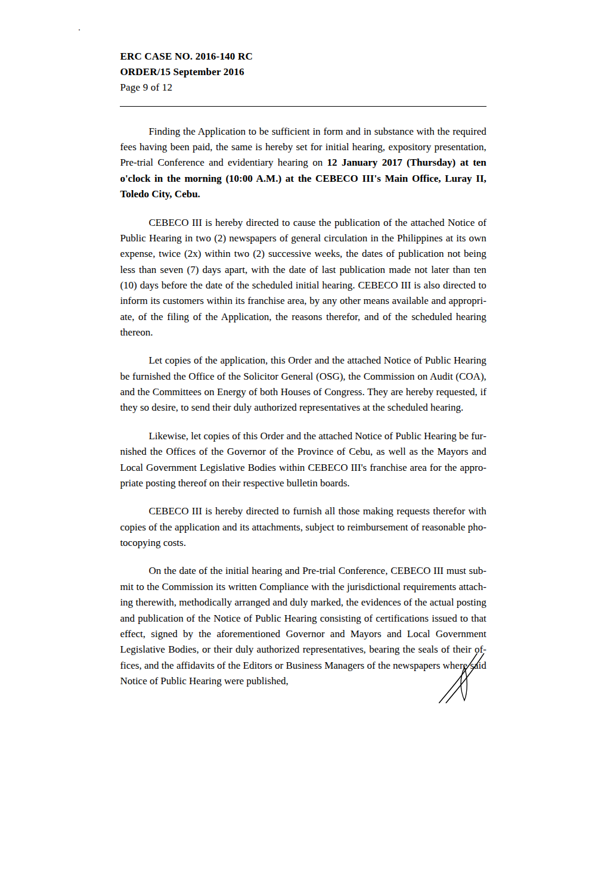.
ERC CASE NO. 2016-140 RC
ORDER/15 September 2016
Page 9 of 12
Finding the Application to be sufficient in form and in substance with the required fees having been paid, the same is hereby set for initial hearing, expository presentation, Pre-trial Conference and evidentiary hearing on 12 January 2017 (Thursday) at ten o'clock in the morning (10:00 A.M.) at the CEBECO III's Main Office, Luray II, Toledo City, Cebu.
CEBECO III is hereby directed to cause the publication of the attached Notice of Public Hearing in two (2) newspapers of general circulation in the Philippines at its own expense, twice (2x) within two (2) successive weeks, the dates of publication not being less than seven (7) days apart, with the date of last publication made not later than ten (10) days before the date of the scheduled initial hearing. CEBECO III is also directed to inform its customers within its franchise area, by any other means available and appropriate, of the filing of the Application, the reasons therefor, and of the scheduled hearing thereon.
Let copies of the application, this Order and the attached Notice of Public Hearing be furnished the Office of the Solicitor General (OSG), the Commission on Audit (COA), and the Committees on Energy of both Houses of Congress. They are hereby requested, if they so desire, to send their duly authorized representatives at the scheduled hearing.
Likewise, let copies of this Order and the attached Notice of Public Hearing be furnished the Offices of the Governor of the Province of Cebu, as well as the Mayors and Local Government Legislative Bodies within CEBECO III's franchise area for the appropriate posting thereof on their respective bulletin boards.
CEBECO III is hereby directed to furnish all those making requests therefor with copies of the application and its attachments, subject to reimbursement of reasonable photocopying costs.
On the date of the initial hearing and Pre-trial Conference, CEBECO III must submit to the Commission its written Compliance with the jurisdictional requirements attaching therewith, methodically arranged and duly marked, the evidences of the actual posting and publication of the Notice of Public Hearing consisting of certifications issued to that effect, signed by the aforementioned Governor and Mayors and Local Government Legislative Bodies, or their duly authorized representatives, bearing the seals of their offices, and the affidavits of the Editors or Business Managers of the newspapers where said Notice of Public Hearing were published,